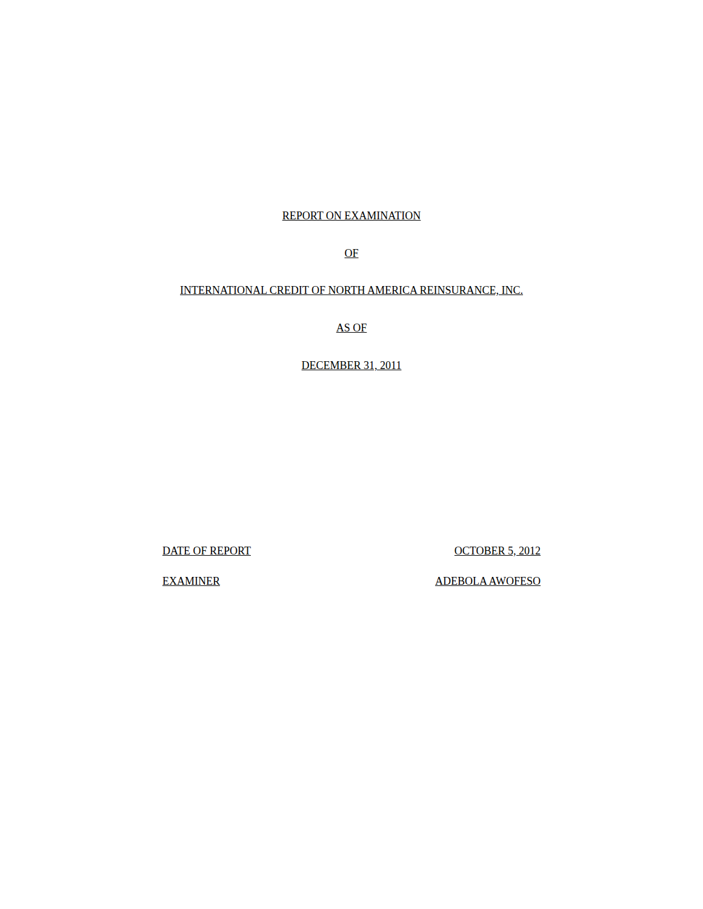REPORT ON EXAMINATION
OF
INTERNATIONAL CREDIT OF NORTH AMERICA REINSURANCE, INC.
AS OF
DECEMBER 31, 2011
DATE OF REPORT OCTOBER 5, 2012
EXAMINER ADEBOLA AWOFESO